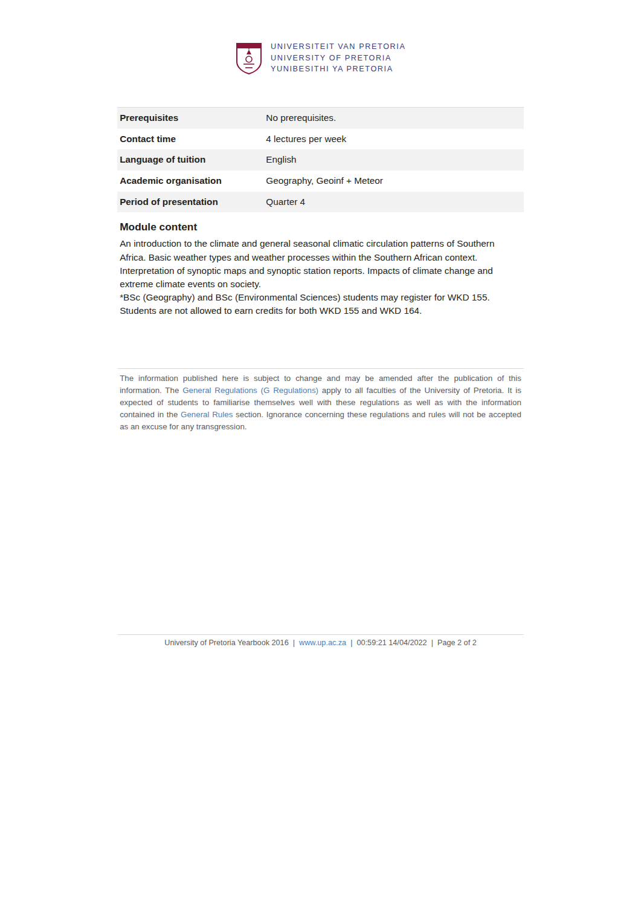Universiteit van Pretoria
University of Pretoria
Yunibesithi ya Pretoria
| Prerequisites | No prerequisites. |
| Contact time | 4 lectures per week |
| Language of tuition | English |
| Academic organisation | Geography, Geoinf + Meteor |
| Period of presentation | Quarter 4 |
Module content
An introduction to the climate and general seasonal climatic circulation patterns of Southern Africa. Basic weather types and weather processes within the Southern African context. Interpretation of synoptic maps and synoptic station reports. Impacts of climate change and extreme climate events on society.
*BSc (Geography) and BSc (Environmental Sciences) students may register for WKD 155. Students are not allowed to earn credits for both WKD 155 and WKD 164.
The information published here is subject to change and may be amended after the publication of this information. The General Regulations (G Regulations) apply to all faculties of the University of Pretoria. It is expected of students to familiarise themselves well with these regulations as well as with the information contained in the General Rules section. Ignorance concerning these regulations and rules will not be accepted as an excuse for any transgression.
University of Pretoria Yearbook 2016 | www.up.ac.za | 00:59:21 14/04/2022 | Page 2 of 2